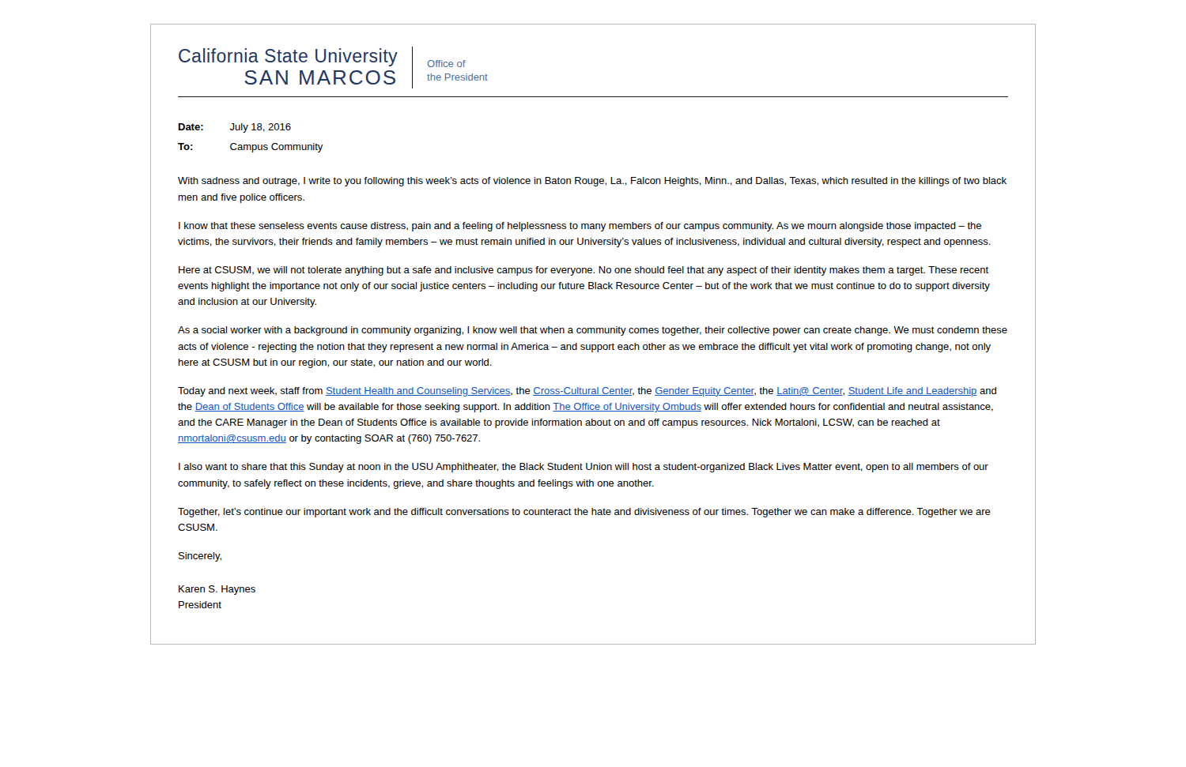California State University
SAN MARCOS
Office of
the President
Date: July 18, 2016
To: Campus Community
With sadness and outrage, I write to you following this week’s acts of violence in Baton Rouge, La., Falcon Heights, Minn., and Dallas, Texas, which resulted in the killings of two black men and five police officers.
I know that these senseless events cause distress, pain and a feeling of helplessness to many members of our campus community. As we mourn alongside those impacted – the victims, the survivors, their friends and family members – we must remain unified in our University’s values of inclusiveness, individual and cultural diversity, respect and openness.
Here at CSUSM, we will not tolerate anything but a safe and inclusive campus for everyone. No one should feel that any aspect of their identity makes them a target. These recent events highlight the importance not only of our social justice centers – including our future Black Resource Center – but of the work that we must continue to do to support diversity and inclusion at our University.
As a social worker with a background in community organizing, I know well that when a community comes together, their collective power can create change. We must condemn these acts of violence - rejecting the notion that they represent a new normal in America – and support each other as we embrace the difficult yet vital work of promoting change, not only here at CSUSM but in our region, our state, our nation and our world.
Today and next week, staff from Student Health and Counseling Services, the Cross-Cultural Center, the Gender Equity Center, the Latin@ Center, Student Life and Leadership and the Dean of Students Office will be available for those seeking support. In addition The Office of University Ombuds will offer extended hours for confidential and neutral assistance, and the CARE Manager in the Dean of Students Office is available to provide information about on and off campus resources. Nick Mortaloni, LCSW, can be reached at nmortaloni@csusm.edu or by contacting SOAR at (760) 750-7627.
I also want to share that this Sunday at noon in the USU Amphitheater, the Black Student Union will host a student-organized Black Lives Matter event, open to all members of our community, to safely reflect on these incidents, grieve, and share thoughts and feelings with one another.
Together, let’s continue our important work and the difficult conversations to counteract the hate and divisiveness of our times. Together we can make a difference. Together we are CSUSM.
Sincerely,
Karen S. Haynes
President